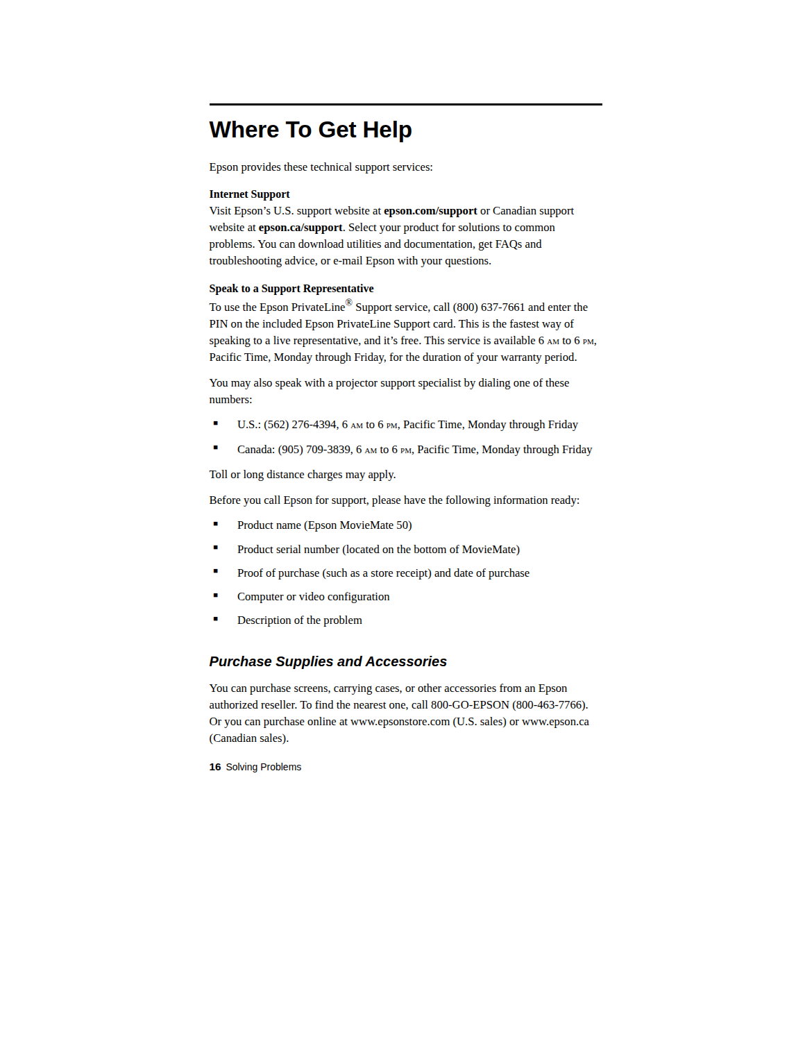Where To Get Help
Epson provides these technical support services:
Internet Support
Visit Epson’s U.S. support website at epson.com/support or Canadian support website at epson.ca/support. Select your product for solutions to common problems. You can download utilities and documentation, get FAQs and troubleshooting advice, or e-mail Epson with your questions.
Speak to a Support Representative
To use the Epson PrivateLine® Support service, call (800) 637-7661 and enter the PIN on the included Epson PrivateLine Support card. This is the fastest way of speaking to a live representative, and it’s free. This service is available 6 am to 6 pm, Pacific Time, Monday through Friday, for the duration of your warranty period.
You may also speak with a projector support specialist by dialing one of these numbers:
U.S.: (562) 276-4394, 6 am to 6 pm, Pacific Time, Monday through Friday
Canada: (905) 709-3839, 6 am to 6 pm, Pacific Time, Monday through Friday
Toll or long distance charges may apply.
Before you call Epson for support, please have the following information ready:
Product name (Epson MovieMate 50)
Product serial number (located on the bottom of MovieMate)
Proof of purchase (such as a store receipt) and date of purchase
Computer or video configuration
Description of the problem
Purchase Supplies and Accessories
You can purchase screens, carrying cases, or other accessories from an Epson authorized reseller. To find the nearest one, call 800-GO-EPSON (800-463-7766). Or you can purchase online at www.epsonstore.com (U.S. sales) or www.epson.ca (Canadian sales).
16 Solving Problems